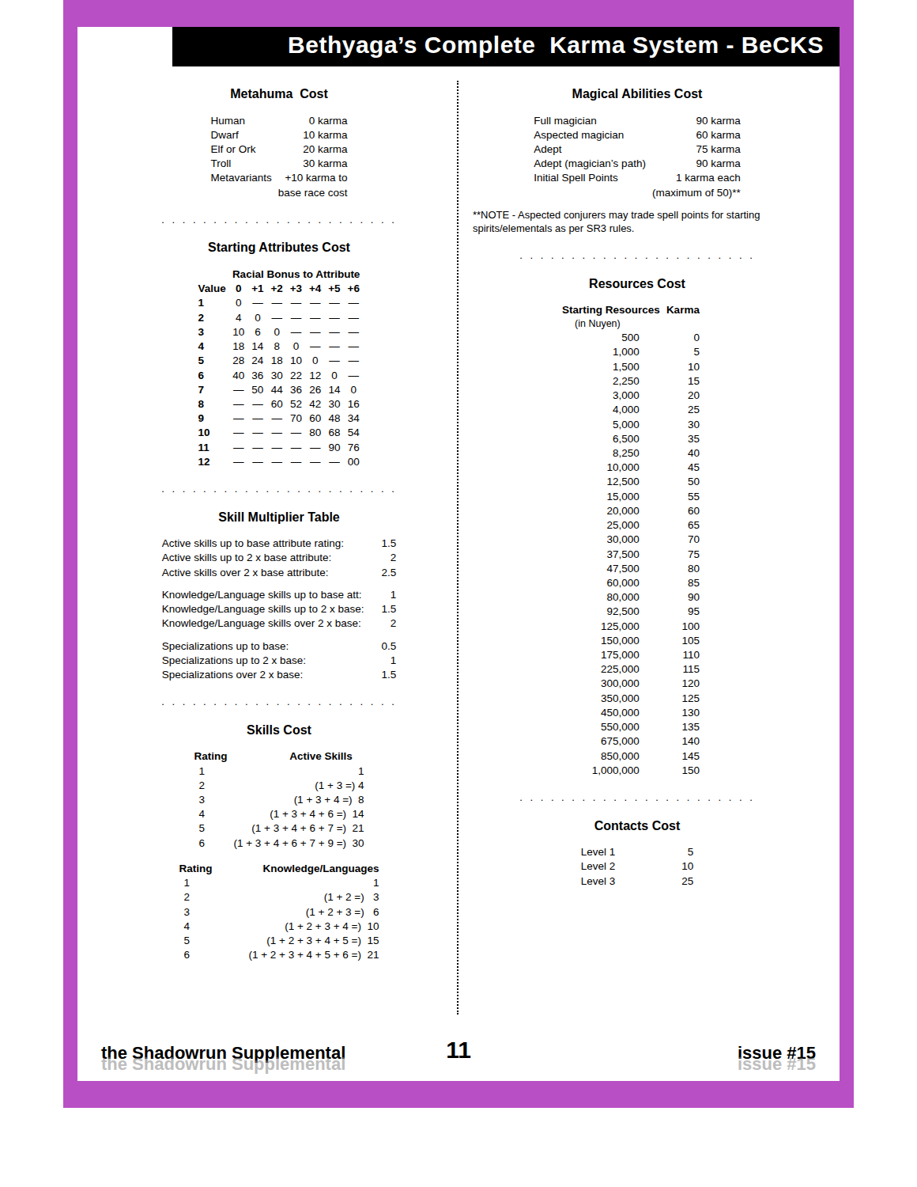Bethyaga’s Complete Karma System - BeCKS
Metahuma Cost
| Human | 0 karma |
| Dwarf | 10 karma |
| Elf or Ork | 20 karma |
| Troll | 30 karma |
| Metavariants | +10 karma to |
| | base race cost |
. . . . . . . . . . . . . . . . . . . . . . .
Starting Attributes Cost
| | Racial Bonus to Attribute |
| --- | --- |
| Value | 0 | +1 | +2 | +3 | +4 | +5 | +6 |
| 1 | 0 | — | — | — | — | — | — |
| 2 | 4 | 0 | — | — | — | — | — |
| 3 | 10 | 6 | 0 | — | — | — | — |
| 4 | 18 | 14 | 8 | 0 | — | — | — |
| 5 | 28 | 24 | 18 | 10 | 0 | — | — |
| 6 | 40 | 36 | 30 | 22 | 12 | 0 | — |
| 7 | — | 50 | 44 | 36 | 26 | 14 | 0 |
| 8 | — | — | 60 | 52 | 42 | 30 | 16 |
| 9 | — | — | — | 70 | 60 | 48 | 34 |
| 10 | — | — | — | — | 80 | 68 | 54 |
| 11 | — | — | — | — | — | 90 | 76 |
| 12 | — | — | — | — | — | — | 00 |
. . . . . . . . . . . . . . . . . . . . . . .
Skill Multiplier Table
| Active skills up to base attribute rating: | 1.5 |
| Active skills up to 2 x base attribute: | 2 |
| Active skills over 2 x base attribute: | 2.5 |
| Knowledge/Language skills up to base att: | 1 |
| Knowledge/Language skills up to 2 x base: | 1.5 |
| Knowledge/Language skills over 2 x base: | 2 |
| Specializations up to base: | 0.5 |
| Specializations up to 2 x base: | 1 |
| Specializations over 2 x base: | 1.5 |
. . . . . . . . . . . . . . . . . . . . . . .
Skills Cost
| Rating | Active Skills |
| --- | --- |
| 1 | 1 |
| 2 | (1 + 3 =) 4 |
| 3 | (1 + 3 + 4 =) 8 |
| 4 | (1 + 3 + 4 + 6 =) 14 |
| 5 | (1 + 3 + 4 + 6 + 7 =) 21 |
| 6 | (1 + 3 + 4 + 6 + 7 + 9 =) 30 |
| Rating | Knowledge/Languages |
| --- | --- |
| 1 | 1 |
| 2 | (1 + 2 =) 3 |
| 3 | (1 + 2 + 3 =) 6 |
| 4 | (1 + 2 + 3 + 4 =) 10 |
| 5 | (1 + 2 + 3 + 4 + 5 =) 15 |
| 6 | (1 + 2 + 3 + 4 + 5 + 6 =) 21 |
Magical Abilities Cost
| Full magician | 90 karma |
| Aspected magician | 60 karma |
| Adept | 75 karma |
| Adept (magician’s path) | 90 karma |
| Initial Spell Points | 1 karma each |
| | (maximum of 50)** |
**NOTE - Aspected conjurers may trade spell points for starting spirits/elementals as per SR3 rules.
. . . . . . . . . . . . . . . . . . . . . . .
Resources Cost
| Starting Resources | Karma |
| --- | --- |
| (in Nuyen) |
| 500 | 0 |
| 1,000 | 5 |
| 1,500 | 10 |
| 2,250 | 15 |
| 3,000 | 20 |
| 4,000 | 25 |
| 5,000 | 30 |
| 6,500 | 35 |
| 8,250 | 40 |
| 10,000 | 45 |
| 12,500 | 50 |
| 15,000 | 55 |
| 20,000 | 60 |
| 25,000 | 65 |
| 30,000 | 70 |
| 37,500 | 75 |
| 47,500 | 80 |
| 60,000 | 85 |
| 80,000 | 90 |
| 92,500 | 95 |
| 125,000 | 100 |
| 150,000 | 105 |
| 175,000 | 110 |
| 225,000 | 115 |
| 300,000 | 120 |
| 350,000 | 125 |
| 450,000 | 130 |
| 550,000 | 135 |
| 675,000 | 140 |
| 850,000 | 145 |
| 1,000,000 | 150 |
. . . . . . . . . . . . . . . . . . . . . . .
Contacts Cost
| Level 1 | 5 |
| Level 2 | 10 |
| Level 3 | 25 |
the Shadowrun Supplemental the Shadowrun Supplemental
11
issue #15 issue #15